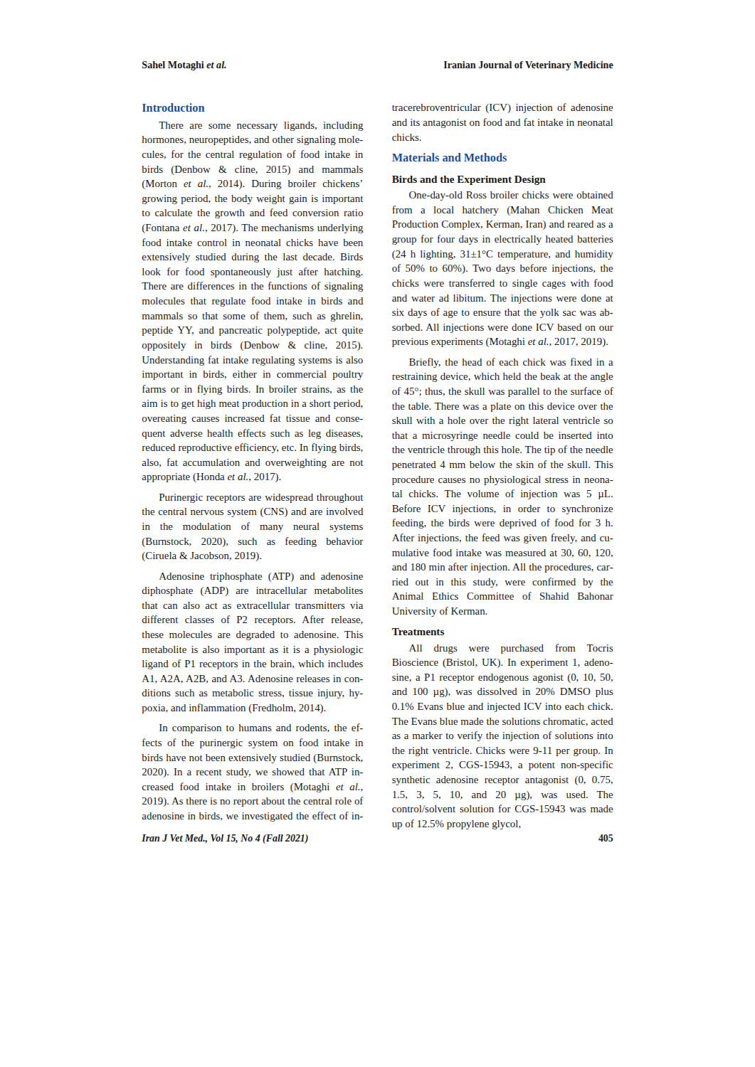Sahel Motaghi et al.
Iranian Journal of Veterinary Medicine
Introduction
There are some necessary ligands, including hormones, neuropeptides, and other signaling molecules, for the central regulation of food intake in birds (Denbow & cline, 2015) and mammals (Morton et al., 2014). During broiler chickens’ growing period, the body weight gain is important to calculate the growth and feed conversion ratio (Fontana et al., 2017). The mechanisms underlying food intake control in neonatal chicks have been extensively studied during the last decade. Birds look for food spontaneously just after hatching. There are differences in the functions of signaling molecules that regulate food intake in birds and mammals so that some of them, such as ghrelin, peptide YY, and pancreatic polypeptide, act quite oppositely in birds (Denbow & cline, 2015). Understanding fat intake regulating systems is also important in birds, either in commercial poultry farms or in flying birds. In broiler strains, as the aim is to get high meat production in a short period, overeating causes increased fat tissue and consequent adverse health effects such as leg diseases, reduced reproductive efficiency, etc. In flying birds, also, fat accumulation and overweighting are not appropriate (Honda et al., 2017).
Purinergic receptors are widespread throughout the central nervous system (CNS) and are involved in the modulation of many neural systems (Burnstock, 2020), such as feeding behavior (Ciruela & Jacobson, 2019).
Adenosine triphosphate (ATP) and adenosine diphosphate (ADP) are intracellular metabolites that can also act as extracellular transmitters via different classes of P2 receptors. After release, these molecules are degraded to adenosine. This metabolite is also important as it is a physiologic ligand of P1 receptors in the brain, which includes A1, A2A, A2B, and A3. Adenosine releases in conditions such as metabolic stress, tissue injury, hypoxia, and inflammation (Fredholm, 2014).
In comparison to humans and rodents, the effects of the purinergic system on food intake in birds have not been extensively studied (Burnstock, 2020). In a recent study, we showed that ATP increased food intake in broilers (Motaghi et al., 2019). As there is no report about the central role of adenosine in birds, we investigated the effect of intracerebroventricular (ICV) injection of adenosine and its antagonist on food and fat intake in neonatal chicks.
Materials and Methods
Birds and the Experiment Design
One-day-old Ross broiler chicks were obtained from a local hatchery (Mahan Chicken Meat Production Complex, Kerman, Iran) and reared as a group for four days in electrically heated batteries (24 h lighting, 31±1°C temperature, and humidity of 50% to 60%). Two days before injections, the chicks were transferred to single cages with food and water ad libitum. The injections were done at six days of age to ensure that the yolk sac was absorbed. All injections were done ICV based on our previous experiments (Motaghi et al., 2017, 2019).
Briefly, the head of each chick was fixed in a restraining device, which held the beak at the angle of 45°; thus, the skull was parallel to the surface of the table. There was a plate on this device over the skull with a hole over the right lateral ventricle so that a microsyringe needle could be inserted into the ventricle through this hole. The tip of the needle penetrated 4 mm below the skin of the skull. This procedure causes no physiological stress in neonatal chicks. The volume of injection was 5 µL. Before ICV injections, in order to synchronize feeding, the birds were deprived of food for 3 h. After injections, the feed was given freely, and cumulative food intake was measured at 30, 60, 120, and 180 min after injection. All the procedures, carried out in this study, were confirmed by the Animal Ethics Committee of Shahid Bahonar University of Kerman.
Treatments
All drugs were purchased from Tocris Bioscience (Bristol, UK). In experiment 1, adenosine, a P1 receptor endogenous agonist (0, 10, 50, and 100 µg), was dissolved in 20% DMSO plus 0.1% Evans blue and injected ICV into each chick. The Evans blue made the solutions chromatic, acted as a marker to verify the injection of solutions into the right ventricle. Chicks were 9-11 per group. In experiment 2, CGS-15943, a potent non-specific synthetic adenosine receptor antagonist (0, 0.75, 1.5, 3, 5, 10, and 20 µg), was used. The control/solvent solution for CGS-15943 was made up of 12.5% propylene glycol,
Iran J Vet Med., Vol 15, No 4 (Fall 2021)
405